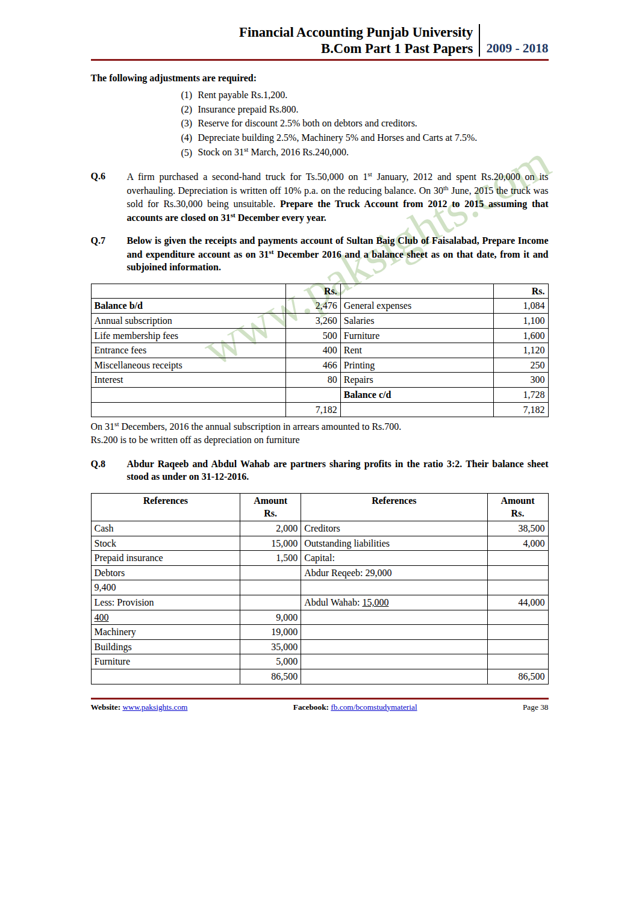Financial Accounting Punjab University
B.Com Part 1 Past Papers
2009 - 2018
www.paksights.com
The following adjustments are required:
(1) Rent payable Rs.1,200.
(2) Insurance prepaid Rs.800.
(3) Reserve for discount 2.5% both on debtors and creditors.
(4) Depreciate building 2.5%, Machinery 5% and Horses and Carts at 7.5%.
(5) Stock on 31st March, 2016 Rs.240,000.
Q.6
A firm purchased a second-hand truck for Ts.50,000 on 1st January, 2012 and spent Rs.20,000 on its overhauling. Depreciation is written off 10% p.a. on the reducing balance. On 30th June, 2015 the truck was sold for Rs.30,000 being unsuitable. Prepare the Truck Account from 2012 to 2015 assuming that accounts are closed on 31st December every year.
Q.7
Below is given the receipts and payments account of Sultan Baig Club of Faisalabad, Prepare Income and expenditure account as on 31st December 2016 and a balance sheet as on that date, from it and subjoined information.
| | Rs. | | Rs. |
| Balance b/d | 2,476 | General expenses | 1,084 |
| Annual subscription | 3,260 | Salaries | 1,100 |
| Life membership fees | 500 | Furniture | 1,600 |
| Entrance fees | 400 | Rent | 1,120 |
| Miscellaneous receipts | 466 | Printing | 250 |
| Interest | 80 | Repairs | 300 |
| | | Balance c/d | 1,728 |
| | 7,182 | | 7,182 |
On 31st Decembers, 2016 the annual subscription in arrears amounted to Rs.700.
Rs.200 is to be written off as depreciation on furniture
Q.8
Abdur Raqeeb and Abdul Wahab are partners sharing profits in the ratio 3:2. Their balance sheet stood as under on 31-12-2016.
| References | Amount Rs. | References | Amount Rs. |
| --- | --- | --- | --- |
| Cash | 2,000 | Creditors | 38,500 |
| Stock | 15,000 | Outstanding liabilities | 4,000 |
| Prepaid insurance | 1,500 | Capital: | |
| Debtors | | Abdur Reqeeb: 29,000 | |
| 9,400 | | | |
| Less: Provision | | Abdul Wahab: 15,000 | 44,000 |
| 400 | 9,000 | | |
| Machinery | 19,000 | | |
| Buildings | 35,000 | | |
| Furniture | 5,000 | | |
| | 86,500 | | 86,500 |
Website: www.paksights.com
Facebook: fb.com/bcomstudymaterial
Page 38